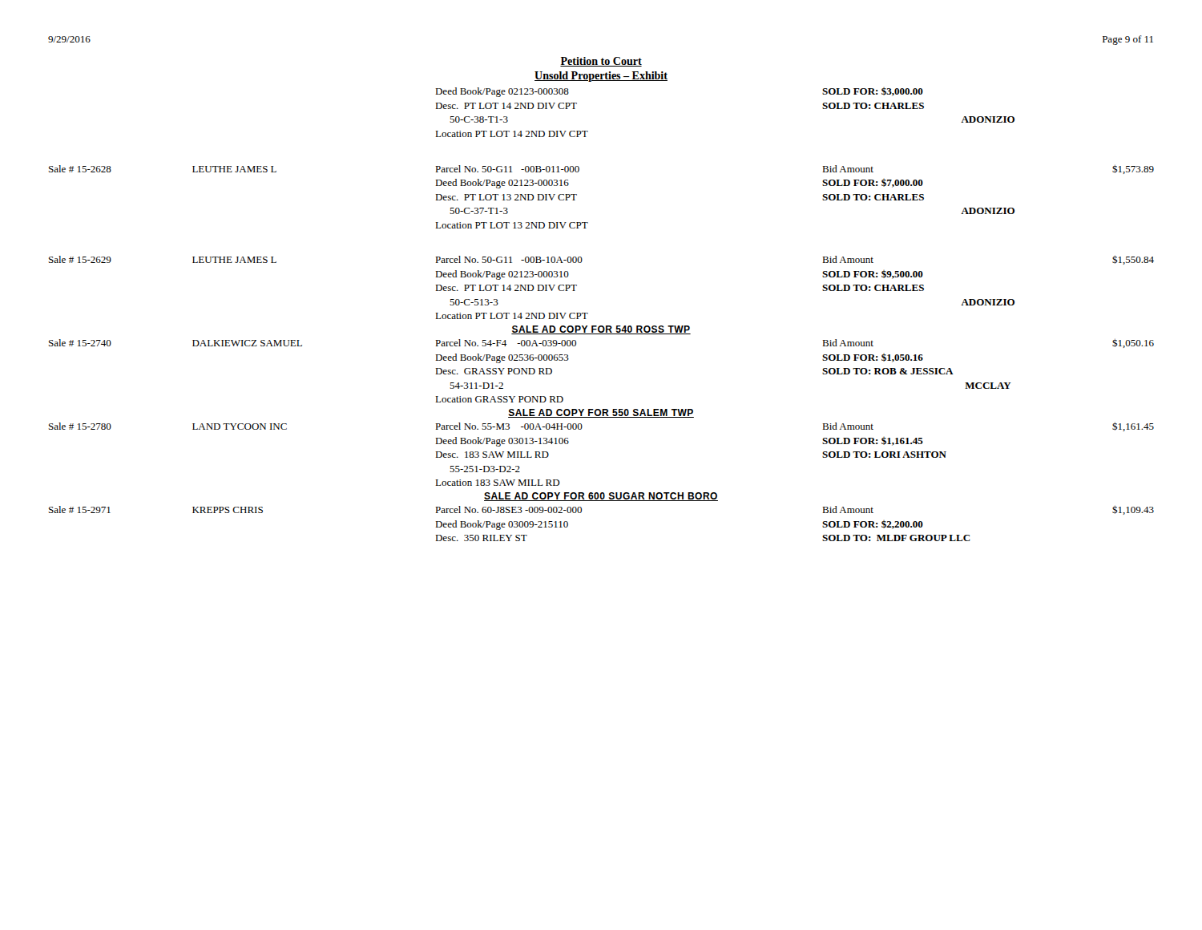9/29/2016
Page 9 of 11
Petition to Court
Unsold Properties – Exhibit
| | | Deed Book/Page 02123-000308 Desc. PT LOT 14 2ND DIV CPT 50-C-38-T1-3 Location PT LOT 14 2ND DIV CPT | SOLD FOR: $3,000.00 SOLD TO: CHARLES ADONIZIO |
| Sale # 15-2628 | LEUTHE JAMES L | Parcel No. 50-G11 -00B-011-000 Deed Book/Page 02123-000316 Desc. PT LOT 13 2ND DIV CPT 50-C-37-T1-3 Location PT LOT 13 2ND DIV CPT | Bid Amount $1,573.89 SOLD FOR: $7,000.00 SOLD TO: CHARLES ADONIZIO |
| Sale # 15-2629 | LEUTHE JAMES L | Parcel No. 50-G11 -00B-10A-000 Deed Book/Page 02123-000310 Desc. PT LOT 14 2ND DIV CPT 50-C-513-3 Location PT LOT 14 2ND DIV CPT | Bid Amount $1,550.84 SOLD FOR: $9,500.00 SOLD TO: CHARLES ADONIZIO |
| SALE AD COPY FOR 540 ROSS TWP |
| Sale # 15-2740 | DALKIEWICZ SAMUEL | Parcel No. 54-F4 -00A-039-000 Deed Book/Page 02536-000653 Desc. GRASSY POND RD 54-311-D1-2 Location GRASSY POND RD | Bid Amount $1,050.16 SOLD FOR: $1,050.16 SOLD TO: ROB & JESSICA MCCLAY |
| SALE AD COPY FOR 550 SALEM TWP |
| Sale # 15-2780 | LAND TYCOON INC | Parcel No. 55-M3 -00A-04H-000 Deed Book/Page 03013-134106 Desc. 183 SAW MILL RD 55-251-D3-D2-2 Location 183 SAW MILL RD | Bid Amount $1,161.45 SOLD FOR: $1,161.45 SOLD TO: LORI ASHTON |
| SALE AD COPY FOR 600 SUGAR NOTCH BORO |
| Sale # 15-2971 | KREPPS CHRIS | Parcel No. 60-J8SE3 -009-002-000 Deed Book/Page 03009-215110 Desc. 350 RILEY ST | Bid Amount $1,109.43 SOLD FOR: $2,200.00 SOLD TO: MLDF GROUP LLC |